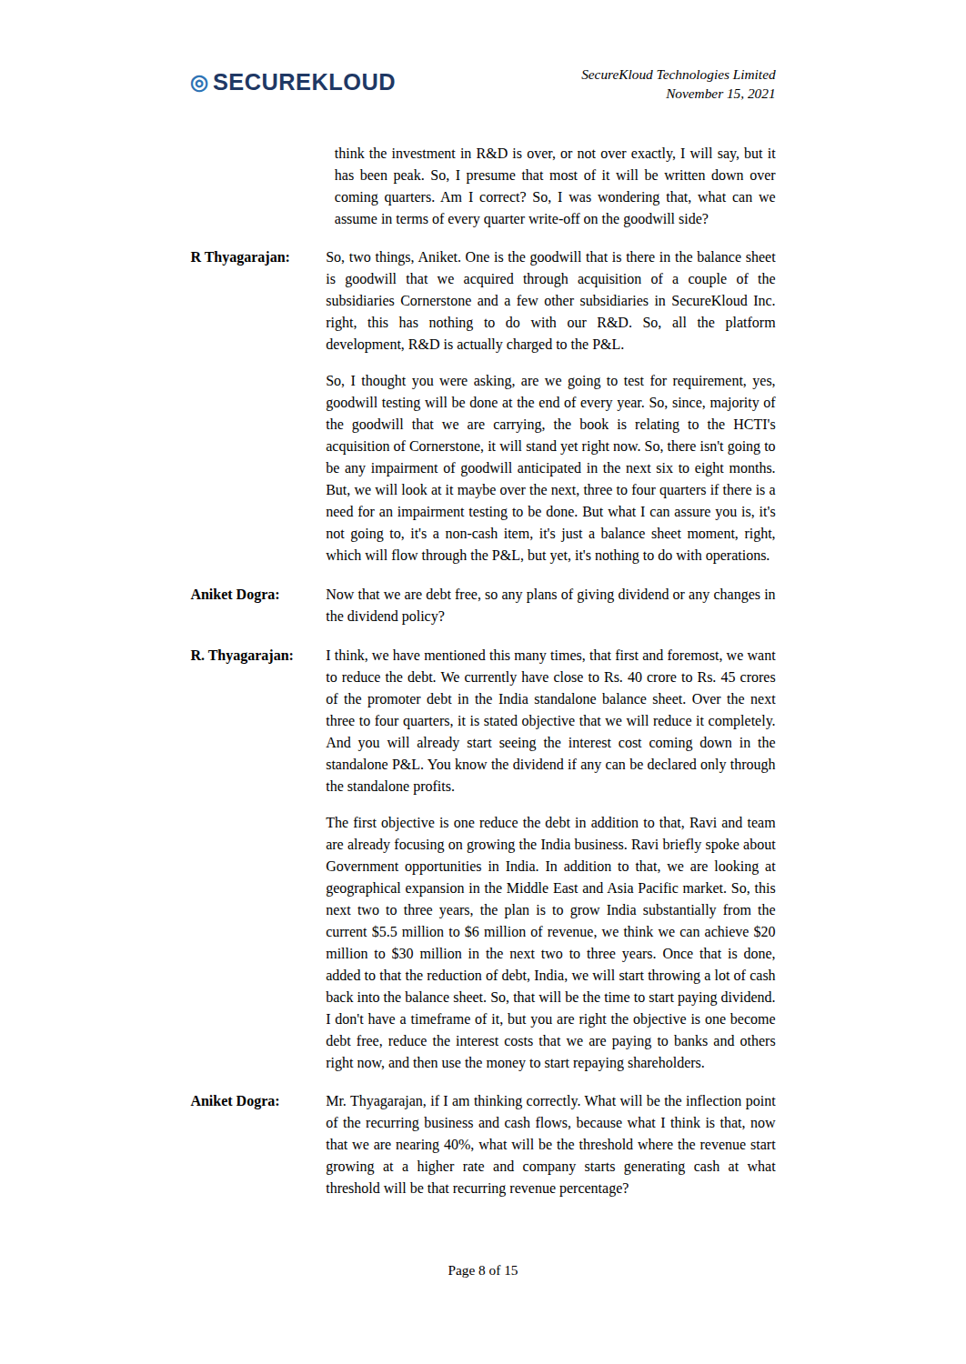◎SECUREKLOUD
SecureKloud Technologies Limited
November 15, 2021
think the investment in R&D is over, or not over exactly, I will say, but it has been peak. So, I presume that most of it will be written down over coming quarters. Am I correct? So, I was wondering that, what can we assume in terms of every quarter write-off on the goodwill side?
| R Thyagarajan: | So, two things, Aniket. One is the goodwill that is there in the balance sheet is goodwill that we acquired through acquisition of a couple of the subsidiaries Cornerstone and a few other subsidiaries in SecureKloud Inc. right, this has nothing to do with our R&D. So, all the platform development, R&D is actually charged to the P&L. So, I thought you were asking, are we going to test for requirement, yes, goodwill testing will be done at the end of every year. So, since, majority of the goodwill that we are carrying, the book is relating to the HCTI's acquisition of Cornerstone, it will stand yet right now. So, there isn't going to be any impairment of goodwill anticipated in the next six to eight months. But, we will look at it maybe over the next, three to four quarters if there is a need for an impairment testing to be done. But what I can assure you is, it's not going to, it's a non-cash item, it's just a balance sheet moment, right, which will flow through the P&L, but yet, it's nothing to do with operations. |
| Aniket Dogra: | Now that we are debt free, so any plans of giving dividend or any changes in the dividend policy? |
| R. Thyagarajan: | I think, we have mentioned this many times, that first and foremost, we want to reduce the debt. We currently have close to Rs. 40 crore to Rs. 45 crores of the promoter debt in the India standalone balance sheet. Over the next three to four quarters, it is stated objective that we will reduce it completely. And you will already start seeing the interest cost coming down in the standalone P&L. You know the dividend if any can be declared only through the standalone profits. The first objective is one reduce the debt in addition to that, Ravi and team are already focusing on growing the India business. Ravi briefly spoke about Government opportunities in India. In addition to that, we are looking at geographical expansion in the Middle East and Asia Pacific market. So, this next two to three years, the plan is to grow India substantially from the current $5.5 million to $6 million of revenue, we think we can achieve $20 million to $30 million in the next two to three years. Once that is done, added to that the reduction of debt, India, we will start throwing a lot of cash back into the balance sheet. So, that will be the time to start paying dividend. I don't have a timeframe of it, but you are right the objective is one become debt free, reduce the interest costs that we are paying to banks and others right now, and then use the money to start repaying shareholders. |
| Aniket Dogra: | Mr. Thyagarajan, if I am thinking correctly. What will be the inflection point of the recurring business and cash flows, because what I think is that, now that we are nearing 40%, what will be the threshold where the revenue start growing at a higher rate and company starts generating cash at what threshold will be that recurring revenue percentage? |
Page 8 of 15